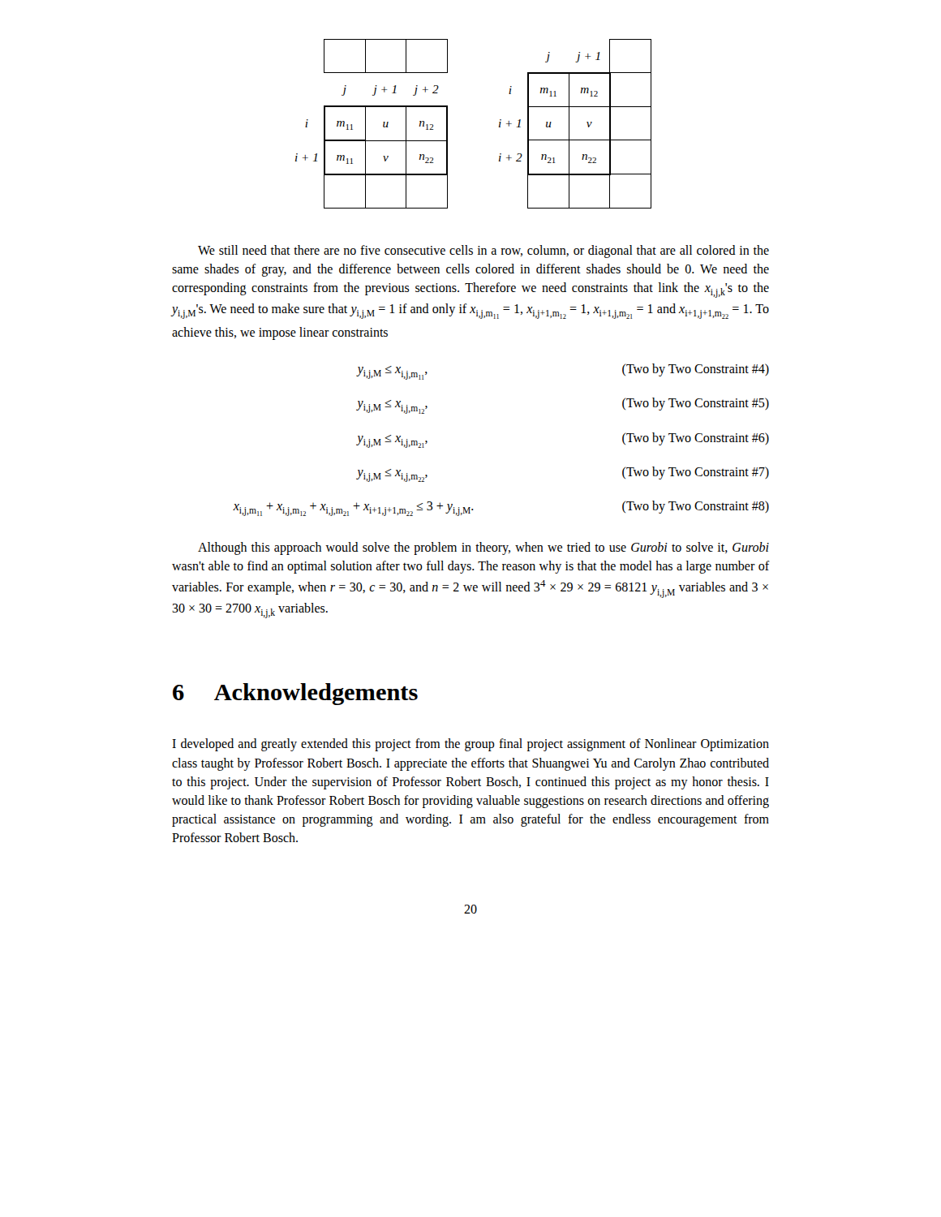| | j | j + 1 | j + 2 |
| i | m 11 | u | n 12 |
| i + 1 | m 11 | v | n 22 |
| | j | j + 1 | |
| i | m 11 | m 12 | |
| i + 1 | u | v | |
| i + 2 | n 21 | n 22 | |
We still need that there are no five consecutive cells in a row, column, or diagonal that are all colored in the same shades of gray, and the difference between cells colored in different shades should be 0. We need the corresponding constraints from the previous sections. Therefore we need constraints that link the xi,j,k's to the yi,j,M's. We need to make sure that yi,j,M = 1 if and only if xi,j,m11 = 1, xi,j+1,m12 = 1, xi+1,j,m21 = 1 and xi+1,j+1,m22 = 1. To achieve this, we impose linear constraints
yi,j,M ≤ xi,j,m11,
(Two by Two Constraint #4)
yi,j,M ≤ xi,j,m12,
(Two by Two Constraint #5)
yi,j,M ≤ xi,j,m21,
(Two by Two Constraint #6)
yi,j,M ≤ xi,j,m22,
(Two by Two Constraint #7)
xi,j,m11 + xi,j,m12 + xi,j,m21 + xi+1,j+1,m22 ≤ 3 + yi,j,M.
(Two by Two Constraint #8)
Although this approach would solve the problem in theory, when we tried to use Gurobi to solve it, Gurobi wasn't able to find an optimal solution after two full days. The reason why is that the model has a large number of variables. For example, when r = 30, c = 30, and n = 2 we will need 34 × 29 × 29 = 68121 yi,j,M variables and 3 × 30 × 30 = 2700 xi,j,k variables.
6 Acknowledgements
I developed and greatly extended this project from the group final project assignment of Nonlinear Optimization class taught by Professor Robert Bosch. I appreciate the efforts that Shuangwei Yu and Carolyn Zhao contributed to this project. Under the supervision of Professor Robert Bosch, I continued this project as my honor thesis. I would like to thank Professor Robert Bosch for providing valuable suggestions on research directions and offering practical assistance on programming and wording. I am also grateful for the endless encouragement from Professor Robert Bosch.
20